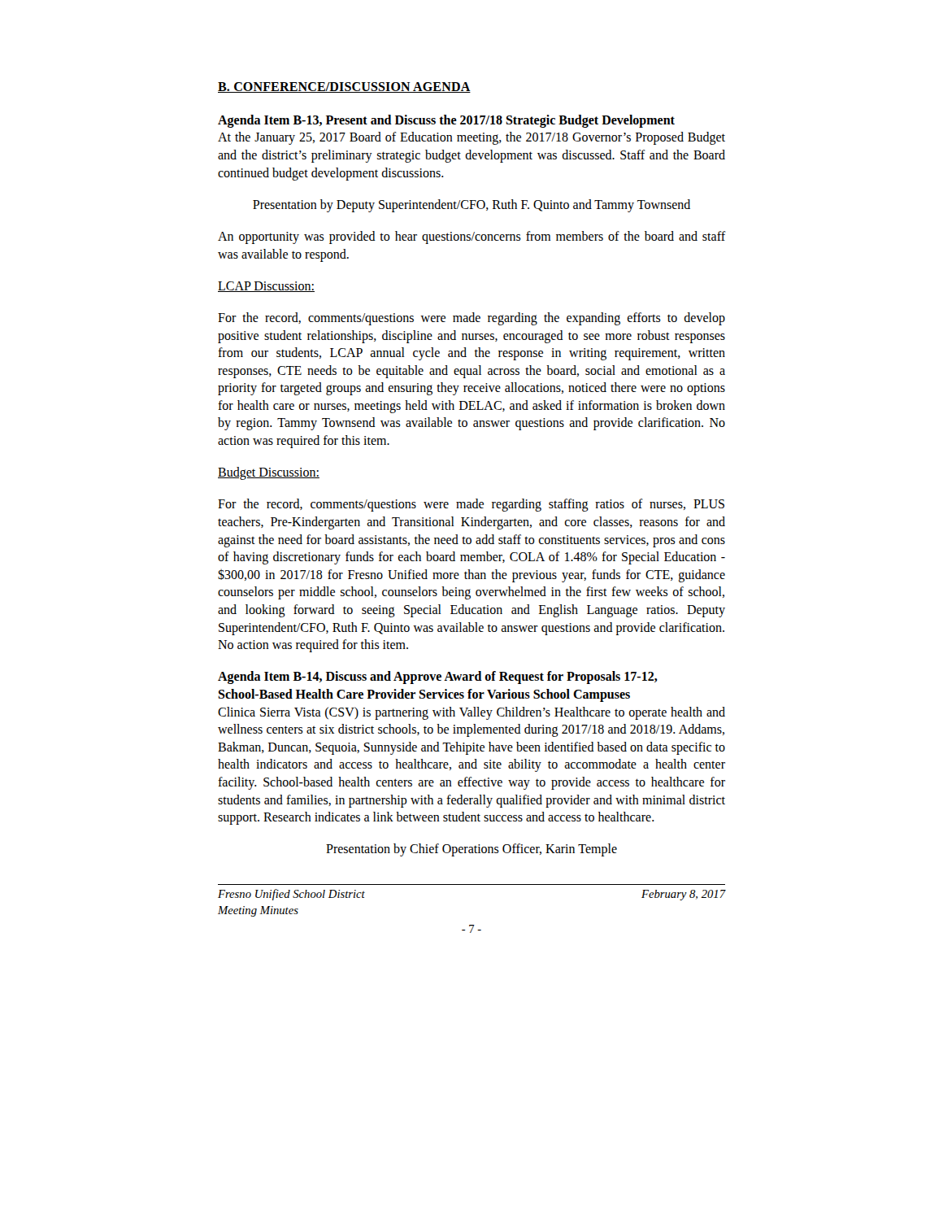B. CONFERENCE/DISCUSSION AGENDA
Agenda Item B-13, Present and Discuss the 2017/18 Strategic Budget Development
At the January 25, 2017 Board of Education meeting, the 2017/18 Governor’s Proposed Budget and the district’s preliminary strategic budget development was discussed. Staff and the Board continued budget development discussions.
Presentation by Deputy Superintendent/CFO, Ruth F. Quinto and Tammy Townsend
An opportunity was provided to hear questions/concerns from members of the board and staff was available to respond.
LCAP Discussion:
For the record, comments/questions were made regarding the expanding efforts to develop positive student relationships, discipline and nurses, encouraged to see more robust responses from our students, LCAP annual cycle and the response in writing requirement, written responses, CTE needs to be equitable and equal across the board, social and emotional as a priority for targeted groups and ensuring they receive allocations, noticed there were no options for health care or nurses, meetings held with DELAC, and asked if information is broken down by region. Tammy Townsend was available to answer questions and provide clarification. No action was required for this item.
Budget Discussion:
For the record, comments/questions were made regarding staffing ratios of nurses, PLUS teachers, Pre-Kindergarten and Transitional Kindergarten, and core classes, reasons for and against the need for board assistants, the need to add staff to constituents services, pros and cons of having discretionary funds for each board member, COLA of 1.48% for Special Education - $300,00 in 2017/18 for Fresno Unified more than the previous year, funds for CTE, guidance counselors per middle school, counselors being overwhelmed in the first few weeks of school, and looking forward to seeing Special Education and English Language ratios. Deputy Superintendent/CFO, Ruth F. Quinto was available to answer questions and provide clarification. No action was required for this item.
Agenda Item B-14, Discuss and Approve Award of Request for Proposals 17-12,
School-Based Health Care Provider Services for Various School Campuses
Clinica Sierra Vista (CSV) is partnering with Valley Children’s Healthcare to operate health and wellness centers at six district schools, to be implemented during 2017/18 and 2018/19. Addams, Bakman, Duncan, Sequoia, Sunnyside and Tehipite have been identified based on data specific to health indicators and access to healthcare, and site ability to accommodate a health center facility. School-based health centers are an effective way to provide access to healthcare for students and families, in partnership with a federally qualified provider and with minimal district support. Research indicates a link between student success and access to healthcare.
Presentation by Chief Operations Officer, Karin Temple
Fresno Unified School District February 8, 2017
Meeting Minutes
- 7 -